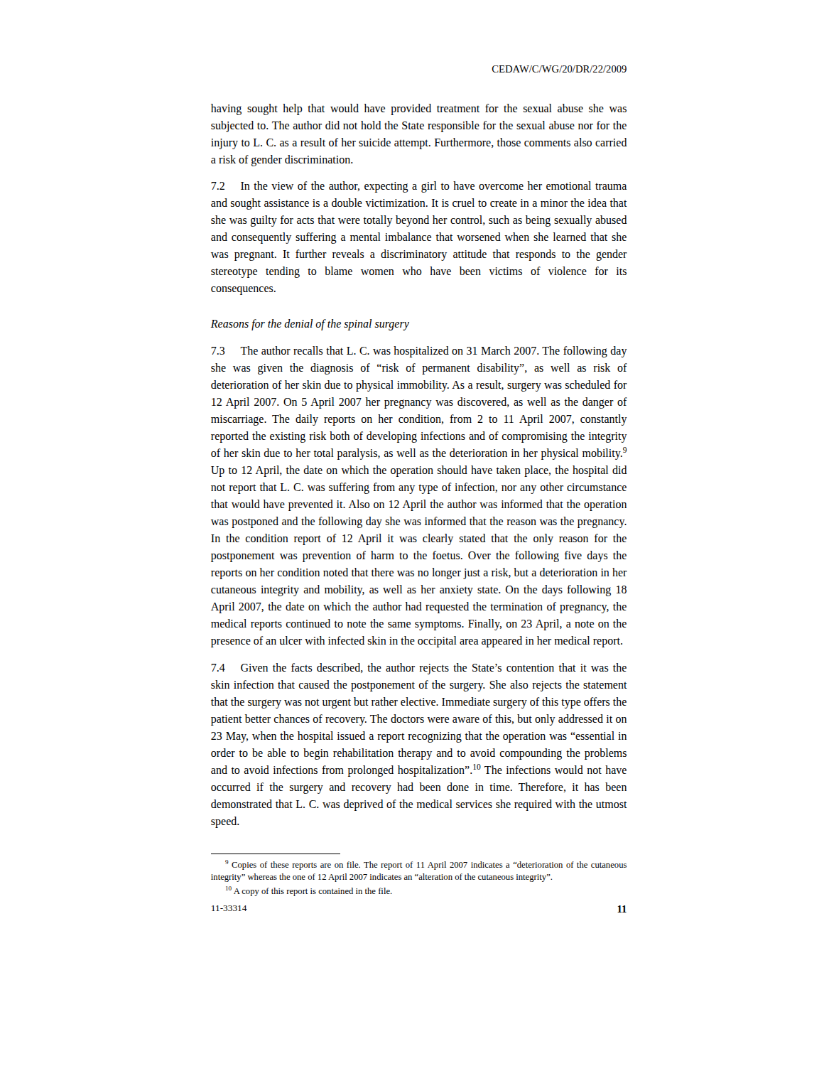CEDAW/C/WG/20/DR/22/2009
having sought help that would have provided treatment for the sexual abuse she was subjected to. The author did not hold the State responsible for the sexual abuse nor for the injury to L. C. as a result of her suicide attempt. Furthermore, those comments also carried a risk of gender discrimination.
7.2 In the view of the author, expecting a girl to have overcome her emotional trauma and sought assistance is a double victimization. It is cruel to create in a minor the idea that she was guilty for acts that were totally beyond her control, such as being sexually abused and consequently suffering a mental imbalance that worsened when she learned that she was pregnant. It further reveals a discriminatory attitude that responds to the gender stereotype tending to blame women who have been victims of violence for its consequences.
Reasons for the denial of the spinal surgery
7.3 The author recalls that L. C. was hospitalized on 31 March 2007. The following day she was given the diagnosis of “risk of permanent disability”, as well as risk of deterioration of her skin due to physical immobility. As a result, surgery was scheduled for 12 April 2007. On 5 April 2007 her pregnancy was discovered, as well as the danger of miscarriage. The daily reports on her condition, from 2 to 11 April 2007, constantly reported the existing risk both of developing infections and of compromising the integrity of her skin due to her total paralysis, as well as the deterioration in her physical mobility.9 Up to 12 April, the date on which the operation should have taken place, the hospital did not report that L. C. was suffering from any type of infection, nor any other circumstance that would have prevented it. Also on 12 April the author was informed that the operation was postponed and the following day she was informed that the reason was the pregnancy. In the condition report of 12 April it was clearly stated that the only reason for the postponement was prevention of harm to the foetus. Over the following five days the reports on her condition noted that there was no longer just a risk, but a deterioration in her cutaneous integrity and mobility, as well as her anxiety state. On the days following 18 April 2007, the date on which the author had requested the termination of pregnancy, the medical reports continued to note the same symptoms. Finally, on 23 April, a note on the presence of an ulcer with infected skin in the occipital area appeared in her medical report.
7.4 Given the facts described, the author rejects the State’s contention that it was the skin infection that caused the postponement of the surgery. She also rejects the statement that the surgery was not urgent but rather elective. Immediate surgery of this type offers the patient better chances of recovery. The doctors were aware of this, but only addressed it on 23 May, when the hospital issued a report recognizing that the operation was “essential in order to be able to begin rehabilitation therapy and to avoid compounding the problems and to avoid infections from prolonged hospitalization”.10 The infections would not have occurred if the surgery and recovery had been done in time. Therefore, it has been demonstrated that L. C. was deprived of the medical services she required with the utmost speed.
9 Copies of these reports are on file. The report of 11 April 2007 indicates a “deterioration of the cutaneous integrity” whereas the one of 12 April 2007 indicates an “alteration of the cutaneous integrity”.
10 A copy of this report is contained in the file.
11-33314 11